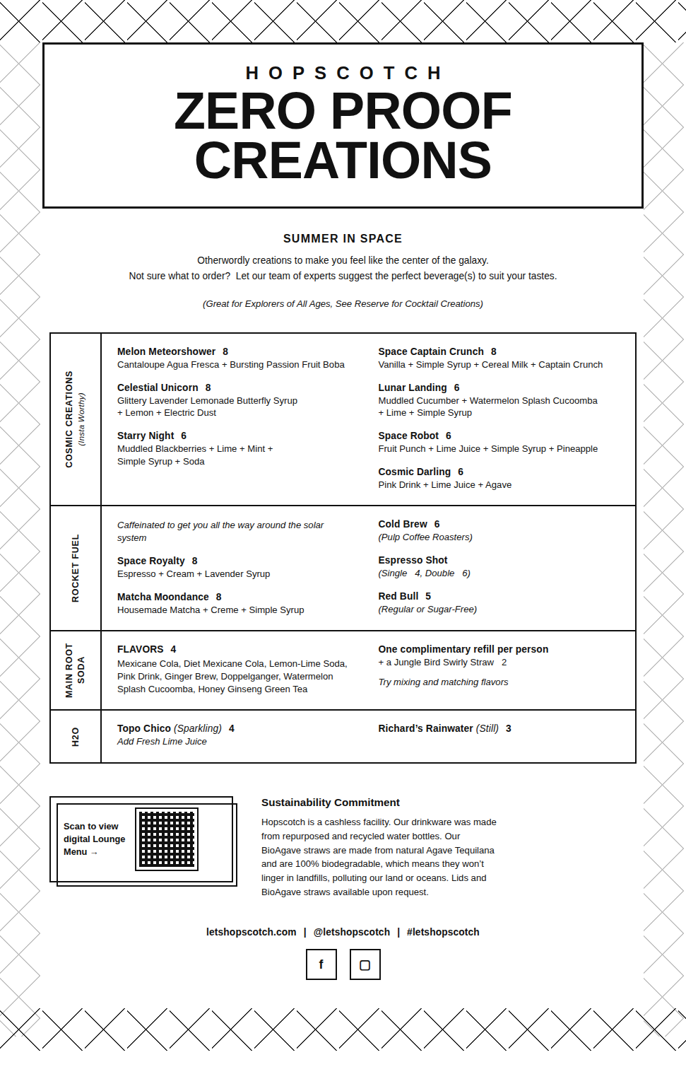HOPSCOTCH
ZERO PROOF
CREATIONS
SUMMER IN SPACE
Otherwordly creations to make you feel like the center of the galaxy.
Not sure what to order? Let our team of experts suggest the perfect beverage(s) to suit your tastes.
(Great for Explorers of All Ages, See Reserve for Cocktail Creations)
COSMIC CREATIONS
(Insta Worthy)
Melon Meteorshower 8
Cantaloupe Agua Fresca + Bursting Passion Fruit Boba
Celestial Unicorn 8
Glittery Lavender Lemonade Butterfly Syrup
+ Lemon + Electric Dust
Starry Night 6
Muddled Blackberries + Lime + Mint +
Simple Syrup + Soda
Space Captain Crunch 8
Vanilla + Simple Syrup + Cereal Milk + Captain Crunch
Lunar Landing 6
Muddled Cucumber + Watermelon Splash Cucoomba
+ Lime + Simple Syrup
Space Robot 6
Fruit Punch + Lime Juice + Simple Syrup + Pineapple
Cosmic Darling 6
Pink Drink + Lime Juice + Agave
ROCKET FUEL
Caffeinated to get you all the way around the solar system
Space Royalty 8
Espresso + Cream + Lavender Syrup
Matcha Moondance 8
Housemade Matcha + Creme + Simple Syrup
Cold Brew 6
(Pulp Coffee Roasters)
Espresso Shot
(Single 4, Double 6)
Red Bull 5
(Regular or Sugar-Free)
MAIN ROOT
SODA
FLAVORS 4
Mexicane Cola, Diet Mexicane Cola, Lemon-Lime Soda,
Pink Drink, Ginger Brew, Doppelganger, Watermelon
Splash Cucoomba, Honey Ginseng Green Tea
One complimentary refill per person
+ a Jungle Bird Swirly Straw 2
Try mixing and matching flavors
H2O
Topo Chico (Sparkling) 4
Add Fresh Lime Juice
Richard’s Rainwater (Still) 3
Scan to view
digital Lounge
Menu →
Sustainability Commitment
Hopscotch is a cashless facility. Our drinkware was made from repurposed and recycled water bottles. Our BioAgave straws are made from natural Agave Tequilana and are 100% biodegradable, which means they won’t linger in landfills, polluting our land or oceans. Lids and BioAgave straws available upon request.
letshopscotch.com | @letshopscotch | #letshopscotch
f
▢